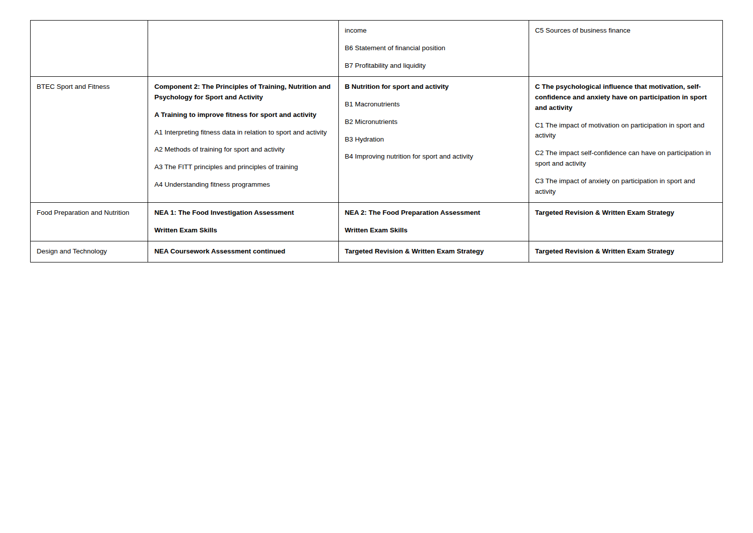| | | income B6 Statement of financial position B7 Profitability and liquidity | C5 Sources of business finance |
| BTEC Sport and Fitness | Component 2: The Principles of Training, Nutrition and Psychology for Sport and Activity A Training to improve fitness for sport and activity A1 Interpreting fitness data in relation to sport and activity A2 Methods of training for sport and activity A3 The FITT principles and principles of training A4 Understanding fitness programmes | B Nutrition for sport and activity B1 Macronutrients B2 Micronutrients B3 Hydration B4 Improving nutrition for sport and activity | C The psychological influence that motivation, self-confidence and anxiety have on participation in sport and activity C1 The impact of motivation on participation in sport and activity C2 The impact self-confidence can have on participation in sport and activity C3 The impact of anxiety on participation in sport and activity |
| Food Preparation and Nutrition | NEA 1: The Food Investigation Assessment Written Exam Skills | NEA 2: The Food Preparation Assessment Written Exam Skills | Targeted Revision & Written Exam Strategy |
| Design and Technology | NEA Coursework Assessment continued | Targeted Revision & Written Exam Strategy | Targeted Revision & Written Exam Strategy |